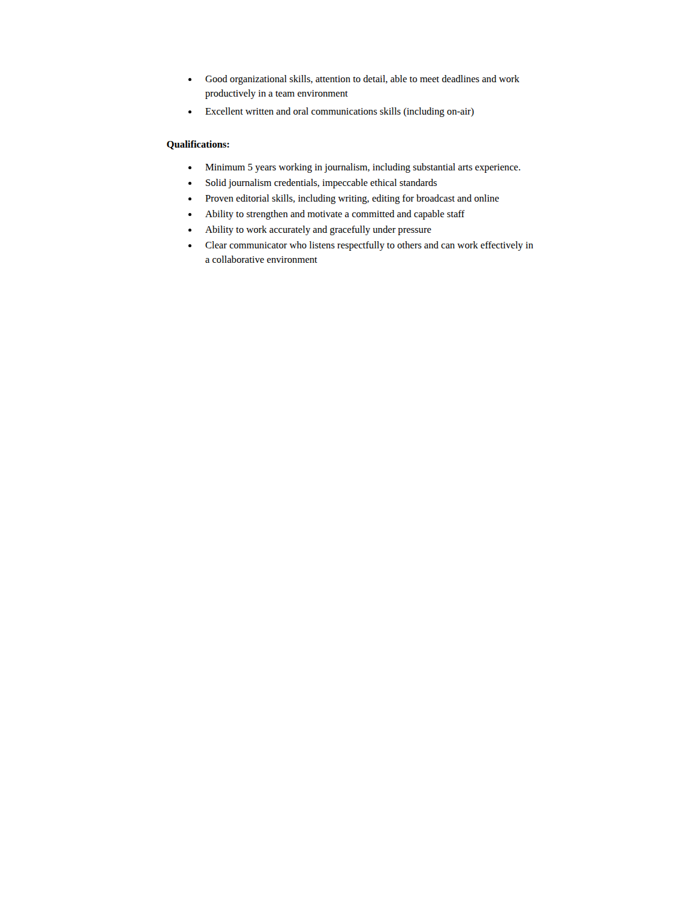Good organizational skills, attention to detail, able to meet deadlines and work productively in a team environment
Excellent written and oral communications skills (including on-air)
Qualifications:
Minimum 5 years working in journalism, including substantial arts experience.
Solid journalism credentials, impeccable ethical standards
Proven editorial skills, including writing, editing for broadcast and online
Ability to strengthen and motivate a committed and capable staff
Ability to work accurately and gracefully under pressure
Clear communicator who listens respectfully to others and can work effectively in a collaborative environment